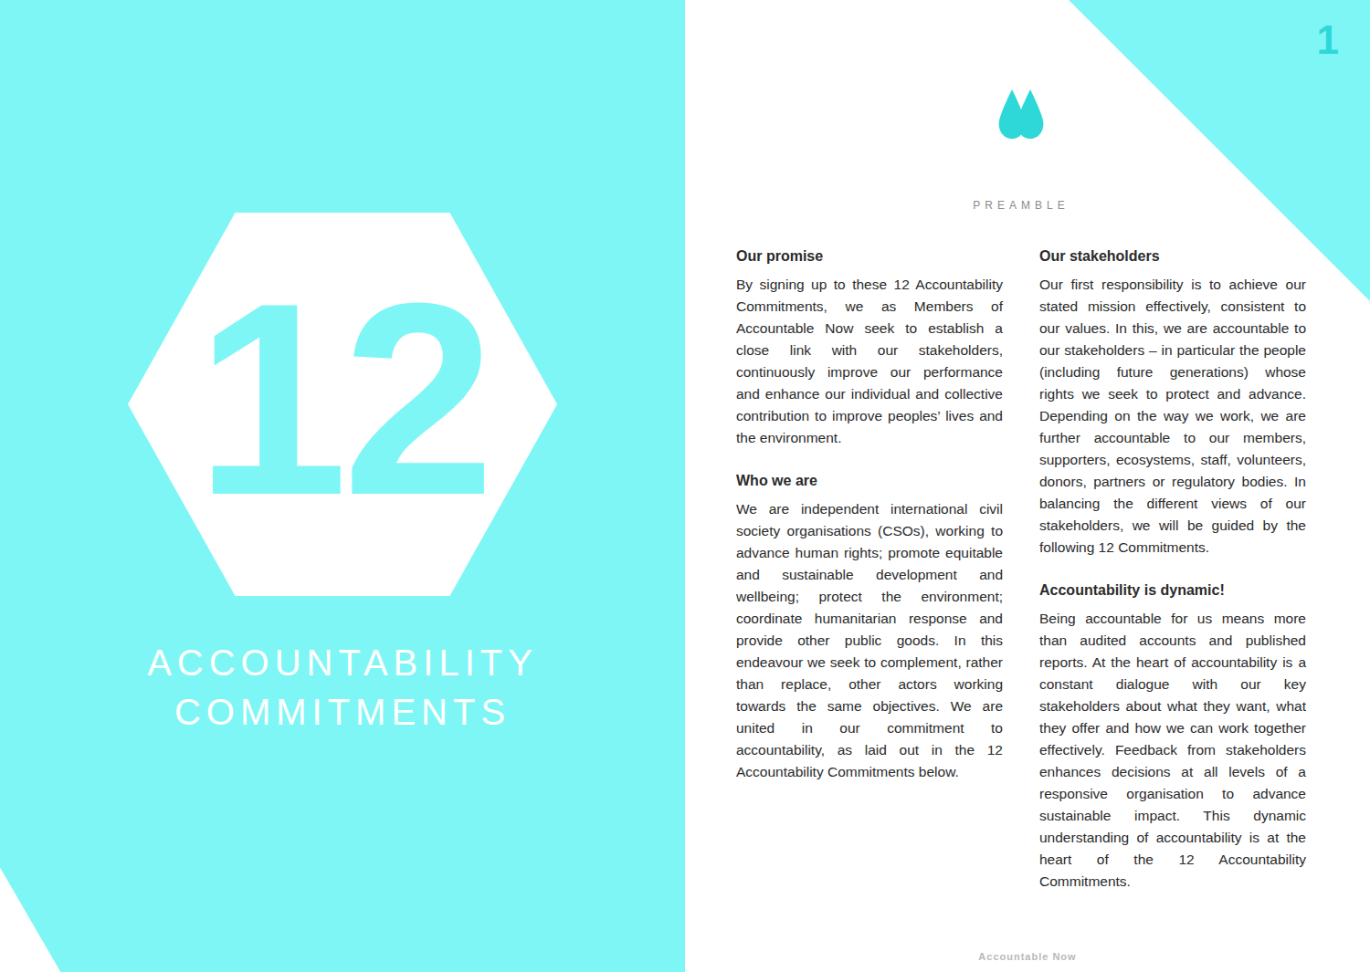12
ACCOUNTABILITY
COMMITMENTS
1
PREAMBLE
Our promise
By signing up to these 12 Accountability Commitments, we as Members of Accountable Now seek to establish a close link with our stakeholders, continuously improve our performance and enhance our individual and collective contribution to improve peoples’ lives and the environment.
Who we are
We are independent international civil society organisations (CSOs), working to advance human rights; promote equitable and sustainable development and wellbeing; protect the environment; coordinate humanitarian response and provide other public goods. In this endeavour we seek to complement, rather than replace, other actors working towards the same objectives. We are united in our commitment to accountability, as laid out in the 12 Accountability Commitments below.
Our stakeholders
Our first responsibility is to achieve our stated mission effectively, consistent to our values. In this, we are accountable to our stakeholders – in particular the people (including future generations) whose rights we seek to protect and advance. Depending on the way we work, we are further accountable to our members, supporters, ecosystems, staff, volunteers, donors, partners or regulatory bodies. In balancing the different views of our stakeholders, we will be guided by the following 12 Commitments.
Accountability is dynamic!
Being accountable for us means more than audited accounts and published reports. At the heart of accountability is a constant dialogue with our key stakeholders about what they want, what they offer and how we can work together effectively. Feedback from stakeholders enhances decisions at all levels of a responsive organisation to advance sustainable impact. This dynamic understanding of accountability is at the heart of the 12 Accountability Commitments.
Accountable Now